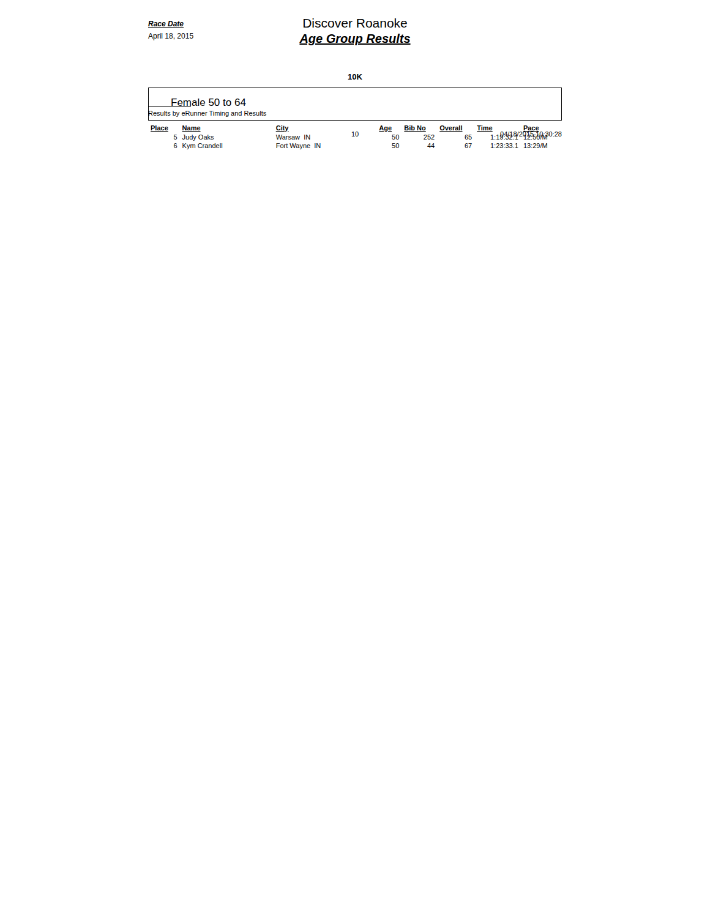Race Date
April 18, 2015
Discover Roanoke
Age Group Results
10K
Female 50 to 64
| Place | Name | City | Age | Bib No | Overall | Time | Pace |
| --- | --- | --- | --- | --- | --- | --- | --- |
| 5 | Judy Oaks | Warsaw IN | 50 | 252 | 65 | 1:19:32.1 | 12:50/M |
| 6 | Kym Crandell | Fort Wayne IN | 50 | 44 | 67 | 1:23:33.1 | 13:29/M |
Results by eRunner Timing and Results
10 04/18/2015 10:30:28